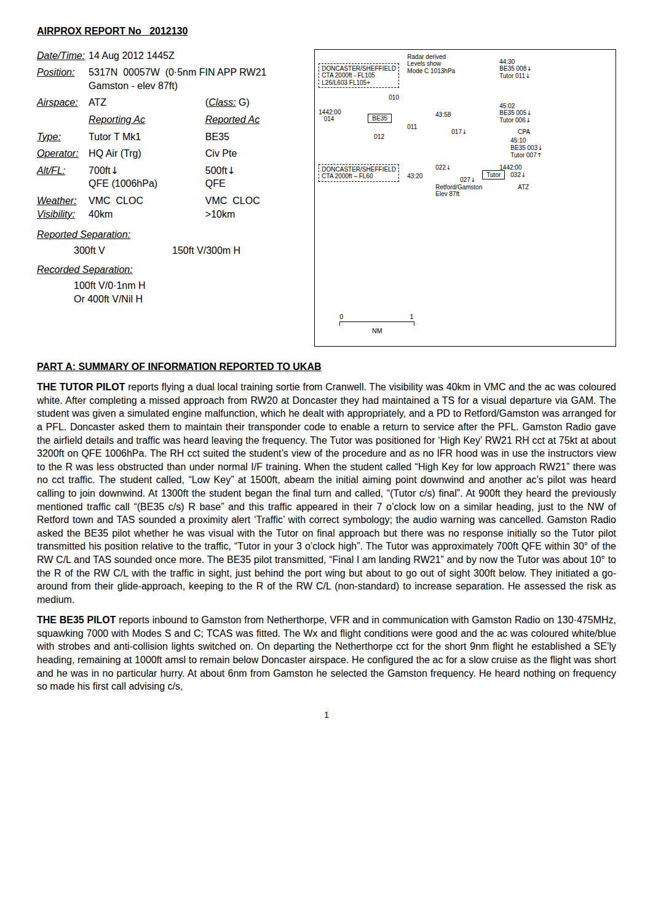AIRPROX REPORT No 2012130
| Date/Time: | 14 Aug 2012 1445Z |
| Position: | 5317N 00057W (0·5nm FIN APP RW21 Gamston - elev 87ft) |
| Airspace: | ATZ | ( Class: G) |
| | Reporting Ac | Reported Ac |
| Type: | Tutor T Mk1 | BE35 |
| Operator: | HQ Air (Trg) | Civ Pte |
| Alt/FL: | 700ft ↓ QFE (1006hPa) | 500ft ↓ QFE |
| Weather: Visibility: | VMC CLOC 40km | VMC CLOC >10km |
Reported Separation:
300ft V 150ft V/300m H
Recorded Separation:
100ft V/0·1nm H
Or 400ft V/Nil H
Radar derived
Levels show
Mode C 1013hPa
44:30
BE35 008↓
Tutor 011↓
DONCASTER/SHEFFIELD
CTA 2000ft - FL105
L26/L603 FL105+
45:02
BE35 005↓
Tutor 006↓
010
1442:00
014
BE35
012
011
43:58
017↓
CPA
45:10
BE35 003↓
Tutor 007↑
1442:00
032↓
022↓
43:20
027↓
Tutor
DONCASTER/SHEFFIELD
CTA 2000ft – FL60
Retford/Gamston
Elev 87ft
ATZ
01
NM
PART A: SUMMARY OF INFORMATION REPORTED TO UKAB
THE TUTOR PILOT reports flying a dual local training sortie from Cranwell. The visibility was 40km in VMC and the ac was coloured white. After completing a missed approach from RW20 at Doncaster they had maintained a TS for a visual departure via GAM. The student was given a simulated engine malfunction, which he dealt with appropriately, and a PD to Retford/Gamston was arranged for a PFL. Doncaster asked them to maintain their transponder code to enable a return to service after the PFL. Gamston Radio gave the airfield details and traffic was heard leaving the frequency. The Tutor was positioned for ‘High Key’ RW21 RH cct at 75kt at about 3200ft on QFE 1006hPa. The RH cct suited the student’s view of the procedure and as no IFR hood was in use the instructors view to the R was less obstructed than under normal I/F training. When the student called “High Key for low approach RW21” there was no cct traffic. The student called, “Low Key” at 1500ft, abeam the initial aiming point downwind and another ac’s pilot was heard calling to join downwind. At 1300ft the student began the final turn and called, “(Tutor c/s) final”. At 900ft they heard the previously mentioned traffic call “(BE35 c/s) R base” and this traffic appeared in their 7 o’clock low on a similar heading, just to the NW of Retford town and TAS sounded a proximity alert ‘Traffic’ with correct symbology; the audio warning was cancelled. Gamston Radio asked the BE35 pilot whether he was visual with the Tutor on final approach but there was no response initially so the Tutor pilot transmitted his position relative to the traffic, “Tutor in your 3 o’clock high”. The Tutor was approximately 700ft QFE within 30° of the RW C/L and TAS sounded once more. The BE35 pilot transmitted, “Final I am landing RW21” and by now the Tutor was about 10° to the R of the RW C/L with the traffic in sight, just behind the port wing but about to go out of sight 300ft below. They initiated a go-around from their glide-approach, keeping to the R of the RW C/L (non-standard) to increase separation. He assessed the risk as medium.
THE BE35 PILOT reports inbound to Gamston from Netherthorpe, VFR and in communication with Gamston Radio on 130·475MHz, squawking 7000 with Modes S and C; TCAS was fitted. The Wx and flight conditions were good and the ac was coloured white/blue with strobes and anti-collision lights switched on. On departing the Netherthorpe cct for the short 9nm flight he established a SE’ly heading, remaining at 1000ft amsl to remain below Doncaster airspace. He configured the ac for a slow cruise as the flight was short and he was in no particular hurry. At about 6nm from Gamston he selected the Gamston frequency. He heard nothing on frequency so made his first call advising c/s,
1